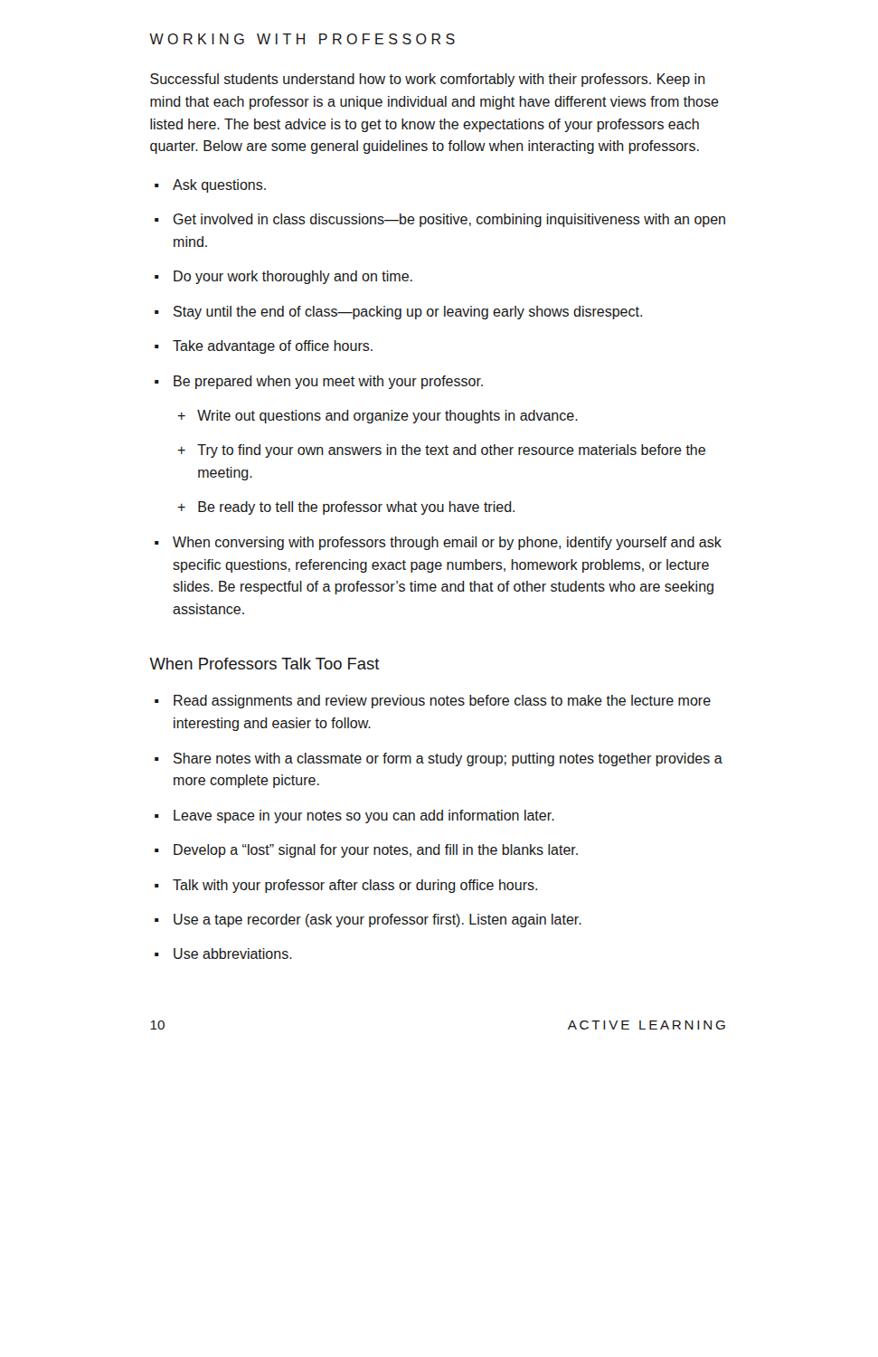Working with Professors
Successful students understand how to work comfortably with their professors. Keep in mind that each professor is a unique individual and might have different views from those listed here. The best advice is to get to know the expectations of your professors each quarter. Below are some general guidelines to follow when interacting with professors.
Ask questions.
Get involved in class discussions—be positive, combining inquisitiveness with an open mind.
Do your work thoroughly and on time.
Stay until the end of class—packing up or leaving early shows disrespect.
Take advantage of office hours.
Be prepared when you meet with your professor.
Write out questions and organize your thoughts in advance.
Try to find your own answers in the text and other resource materials before the meeting.
Be ready to tell the professor what you have tried.
When conversing with professors through email or by phone, identify yourself and ask specific questions, referencing exact page numbers, homework problems, or lecture slides. Be respectful of a professor’s time and that of other students who are seeking assistance.
When Professors Talk Too Fast
Read assignments and review previous notes before class to make the lecture more interesting and easier to follow.
Share notes with a classmate or form a study group; putting notes together provides a more complete picture.
Leave space in your notes so you can add information later.
Develop a “lost” signal for your notes, and fill in the blanks later.
Talk with your professor after class or during office hours.
Use a tape recorder (ask your professor first). Listen again later.
Use abbreviations.
10 Active Learning